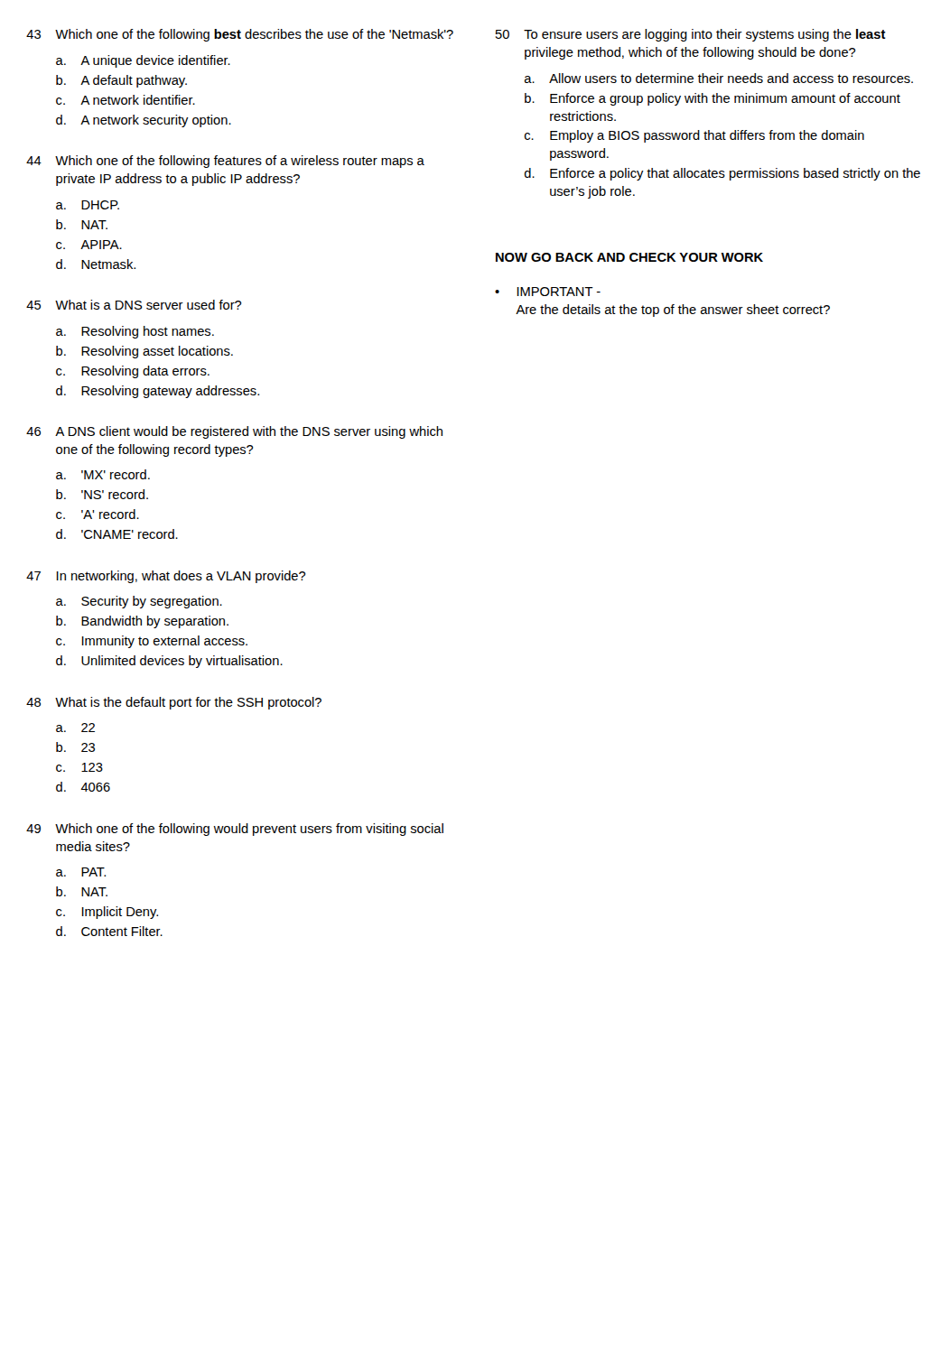43
Which one of the following best describes the use of the 'Netmask'?
a. A unique device identifier.
b. A default pathway.
c. A network identifier.
d. A network security option.
44
Which one of the following features of a wireless router maps a private IP address to a public IP address?
a. DHCP.
b. NAT.
c. APIPA.
d. Netmask.
45
What is a DNS server used for?
a. Resolving host names.
b. Resolving asset locations.
c. Resolving data errors.
d. Resolving gateway addresses.
46
A DNS client would be registered with the DNS server using which one of the following record types?
a.'MX' record.
b.'NS' record.
c.'A' record.
d.'CNAME' record.
47
In networking, what does a VLAN provide?
a. Security by segregation.
b. Bandwidth by separation.
c. Immunity to external access.
d. Unlimited devices by virtualisation.
48
What is the default port for the SSH protocol?
a. 22
b. 23
c. 123
d. 4066
49
Which one of the following would prevent users from visiting social media sites?
a. PAT.
b. NAT.
c. Implicit Deny.
d. Content Filter.
50
To ensure users are logging into their systems using the least privilege method, which of the following should be done?
a. Allow users to determine their needs and access to resources.
b. Enforce a group policy with the minimum amount of account restrictions.
c. Employ a BIOS password that differs from the domain password.
d. Enforce a policy that allocates permissions based strictly on the user’s job role.
NOW GO BACK AND CHECK YOUR WORK
• IMPORTANT - Are the details at the top of the answer sheet correct?